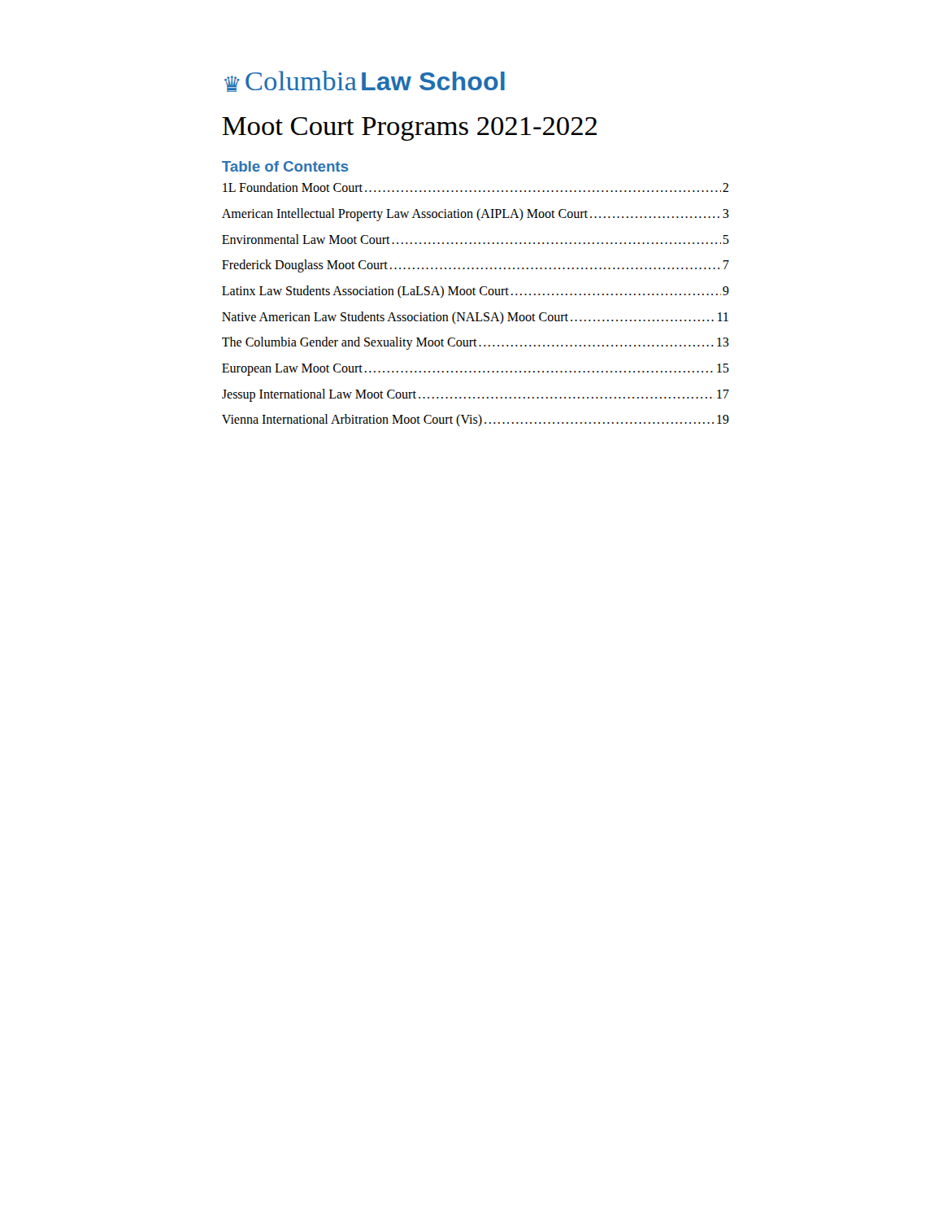♛Columbia Law School
Moot Court Programs 2021-2022
Table of Contents
1L Foundation Moot Court................................................................................................................. 2
American Intellectual Property Law Association (AIPLA) Moot Court................................................... 3
Environmental Law Moot Court......................................................................................................... 5
Frederick Douglass Moot Court......................................................................................................... 7
Latinx Law Students Association (LaLSA) Moot Court......................................................................... 9
Native American Law Students Association (NALSA) Moot Court..................................................... 11
The Columbia Gender and Sexuality Moot Court................................................................................. 13
European Law Moot Court................................................................................................................. 15
Jessup International Law Moot Court................................................................................................. 17
Vienna International Arbitration Moot Court (Vis).............................................................................. 19